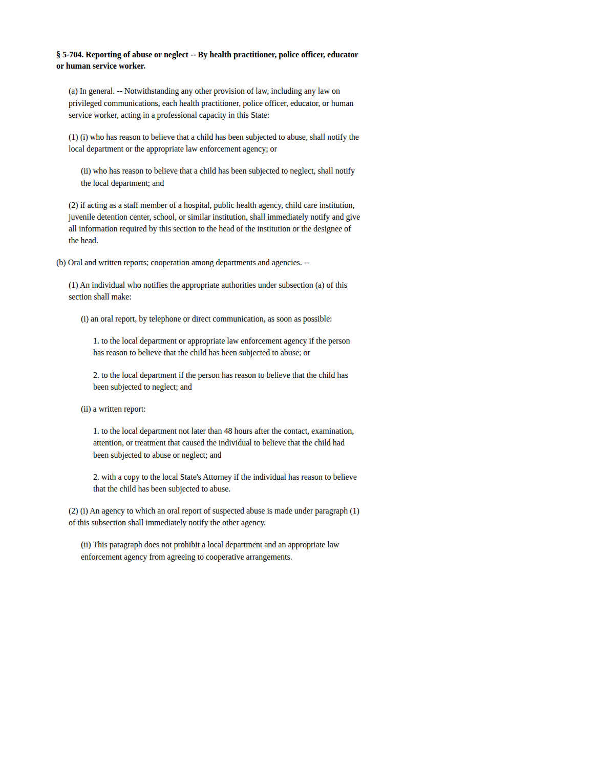§ 5-704. Reporting of abuse or neglect -- By health practitioner, police officer, educator or human service worker.
(a) In general. -- Notwithstanding any other provision of law, including any law on privileged communications, each health practitioner, police officer, educator, or human service worker, acting in a professional capacity in this State:
(1) (i) who has reason to believe that a child has been subjected to abuse, shall notify the local department or the appropriate law enforcement agency; or
(ii) who has reason to believe that a child has been subjected to neglect, shall notify the local department; and
(2) if acting as a staff member of a hospital, public health agency, child care institution, juvenile detention center, school, or similar institution, shall immediately notify and give all information required by this section to the head of the institution or the designee of the head.
(b) Oral and written reports; cooperation among departments and agencies. --
(1) An individual who notifies the appropriate authorities under subsection (a) of this section shall make:
(i) an oral report, by telephone or direct communication, as soon as possible:
1. to the local department or appropriate law enforcement agency if the person has reason to believe that the child has been subjected to abuse; or
2. to the local department if the person has reason to believe that the child has been subjected to neglect; and
(ii) a written report:
1. to the local department not later than 48 hours after the contact, examination, attention, or treatment that caused the individual to believe that the child had been subjected to abuse or neglect; and
2. with a copy to the local State's Attorney if the individual has reason to believe that the child has been subjected to abuse.
(2) (i) An agency to which an oral report of suspected abuse is made under paragraph (1) of this subsection shall immediately notify the other agency.
(ii) This paragraph does not prohibit a local department and an appropriate law enforcement agency from agreeing to cooperative arrangements.